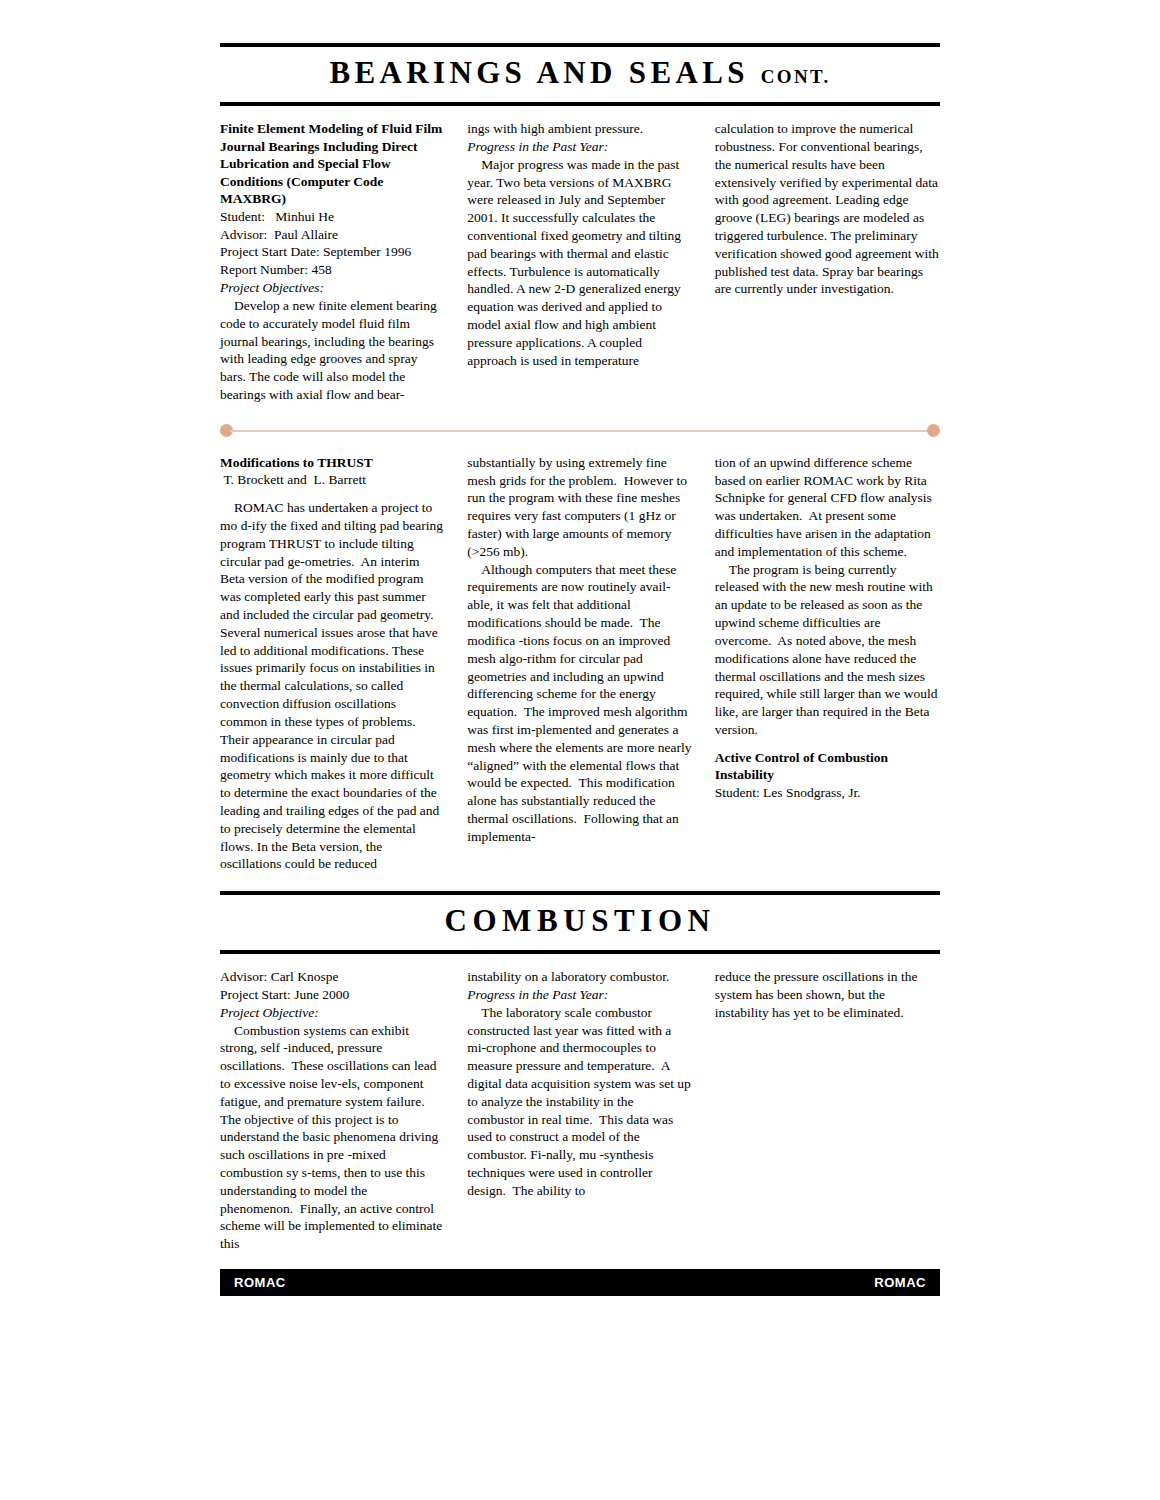BEARINGS AND SEALS CONT.
Finite Element Modeling of Fluid Film Journal Bearings Including Direct Lubrication and Special Flow Conditions (Computer Code MAXBRG)
Student: Minhui He
Advisor: Paul Allaire
Project Start Date: September 1996
Report Number: 458
Project Objectives:
Develop a new finite element bearing code to accurately model fluid film journal bearings, including the bearings with leading edge grooves and spray bars. The code will also model the bearings with axial flow and bear-
ings with high ambient pressure.
Progress in the Past Year:
Major progress was made in the past year. Two beta versions of MAXBRG were released in July and September 2001. It successfully calculates the conventional fixed geometry and tilting pad bearings with thermal and elastic effects. Turbulence is automatically handled. A new 2-D generalized energy equation was derived and applied to model axial flow and high ambient pressure applications. A coupled approach is used in temperature
calculation to improve the numerical robustness. For conventional bearings, the numerical results have been extensively verified by experimental data with good agreement. Leading edge groove (LEG) bearings are modeled as triggered turbulence. The preliminary verification showed good agreement with published test data. Spray bar bearings are currently under investigation.
Modifications to THRUST
T. Brockett and L. Barrett
ROMAC has undertaken a project to mo d-ify the fixed and tilting pad bearing program THRUST to include tilting circular pad ge-ometries. An interim Beta version of the modified program was completed early this past summer and included the circular pad geometry. Several numerical issues arose that have led to additional modifications. These issues primarily focus on instabilities in the thermal calculations, so called convection diffusion oscillations common in these types of problems. Their appearance in circular pad modifications is mainly due to that geometry which makes it more difficult to determine the exact boundaries of the leading and trailing edges of the pad and to precisely determine the elemental flows. In the Beta version, the oscillations could be reduced
substantially by using extremely fine mesh grids for the problem. However to run the program with these fine meshes requires very fast computers (1 gHz or faster) with large amounts of memory (>256 mb).
Although computers that meet these requirements are now routinely avail-able, it was felt that additional modifications should be made. The modifica -tions focus on an improved mesh algo-rithm for circular pad geometries and including an upwind differencing scheme for the energy equation. The improved mesh algorithm was first im-plemented and generates a mesh where the elements are more nearly “aligned” with the elemental flows that would be expected. This modification alone has substantially reduced the thermal oscillations. Following that an implementa-
tion of an upwind difference scheme based on earlier ROMAC work by Rita Schnipke for general CFD flow analysis was undertaken. At present some difficulties have arisen in the adaptation and implementation of this scheme.
The program is being currently released with the new mesh routine with an update to be released as soon as the upwind scheme difficulties are overcome. As noted above, the mesh modifications alone have reduced the thermal oscillations and the mesh sizes required, while still larger than we would like, are larger than required in the Beta version.
Active Control of Combustion Instability
Student: Les Snodgrass, Jr.
COMBUSTION
Advisor: Carl Knospe
Project Start: June 2000
Project Objective:
Combustion systems can exhibit strong, self -induced, pressure oscillations. These oscillations can lead to excessive noise lev-els, component fatigue, and premature system failure. The objective of this project is to understand the basic phenomena driving such oscillations in pre -mixed combustion sy s-tems, then to use this understanding to model the phenomenon. Finally, an active control scheme will be implemented to eliminate this
instability on a laboratory combustor.
Progress in the Past Year:
The laboratory scale combustor constructed last year was fitted with a mi-crophone and thermocouples to measure pressure and temperature. A digital data acquisition system was set up to analyze the instability in the combustor in real time. This data was used to construct a model of the combustor. Fi-nally, mu -synthesis techniques were used in controller design. The ability to
reduce the pressure oscillations in the system has been shown, but the instability has yet to be eliminated.
ROMAC ROMAC